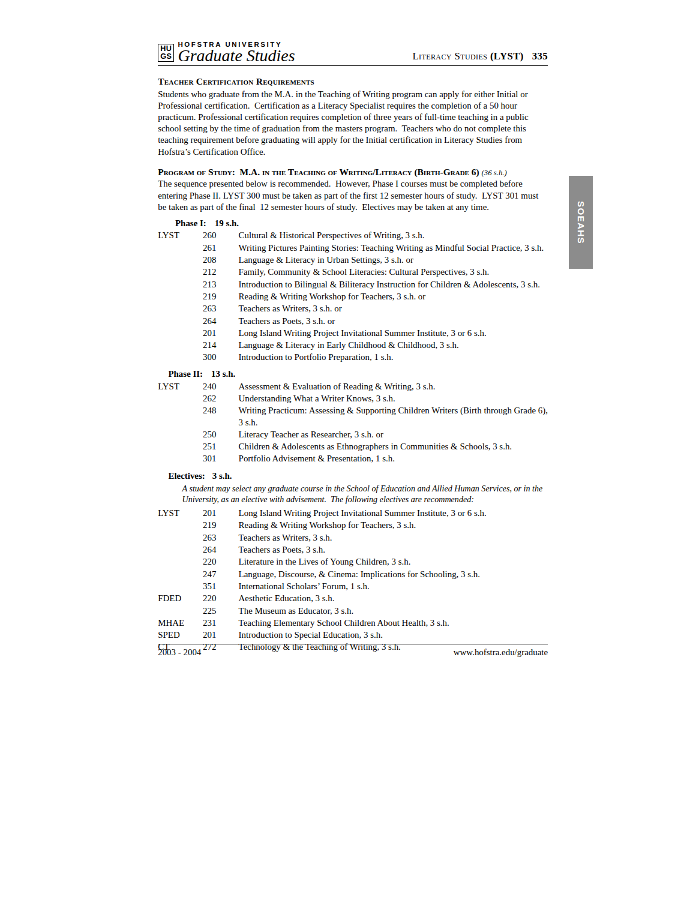SOEAHS
HU
GS
HOFSTRA UNIVERSITY Graduate Studies
Literacy Studies (LYST) 335
Teacher Certification Requirements
Students who graduate from the M.A. in the Teaching of Writing program can apply for either Initial or Professional certification. Certification as a Literacy Specialist requires the completion of a 50 hour practicum. Professional certification requires completion of three years of full-time teaching in a public school setting by the time of graduation from the masters program. Teachers who do not complete this teaching requirement before graduating will apply for the Initial certification in Literacy Studies from Hofstra’s Certification Office.
Program of Study: M.A. in the Teaching of Writing/Literacy (Birth-Grade 6) (36 s.h.)
The sequence presented below is recommended. However, Phase I courses must be completed before entering Phase II. LYST 300 must be taken as part of the first 12 semester hours of study. LYST 301 must be taken as part of the final 12 semester hours of study. Electives may be taken at any time.
Phase I:19 s.h.
| LYST | 260 | Cultural & Historical Perspectives of Writing, 3 s.h. |
| | 261 | Writing Pictures Painting Stories: Teaching Writing as Mindful Social Practice, 3 s.h. |
| | 208 | Language & Literacy in Urban Settings, 3 s.h. or |
| | 212 | Family, Community & School Literacies: Cultural Perspectives, 3 s.h. |
| | 213 | Introduction to Bilingual & Biliteracy Instruction for Children & Adolescents, 3 s.h. |
| | 219 | Reading & Writing Workshop for Teachers, 3 s.h. or |
| | 263 | Teachers as Writers, 3 s.h. or |
| | 264 | Teachers as Poets, 3 s.h. or |
| | 201 | Long Island Writing Project Invitational Summer Institute, 3 or 6 s.h. |
| | 214 | Language & Literacy in Early Childhood & Childhood, 3 s.h. |
| | 300 | Introduction to Portfolio Preparation, 1 s.h. |
Phase II:13 s.h.
| LYST | 240 | Assessment & Evaluation of Reading & Writing, 3 s.h. |
| | 262 | Understanding What a Writer Knows, 3 s.h. |
| | 248 | Writing Practicum: Assessing & Supporting Children Writers (Birth through Grade 6), 3 s.h. |
| | 250 | Literacy Teacher as Researcher, 3 s.h. or |
| | 251 | Children & Adolescents as Ethnographers in Communities & Schools, 3 s.h. |
| | 301 | Portfolio Advisement & Presentation, 1 s.h. |
Electives:3 s.h.
A student may select any graduate course in the School of Education and Allied Human Services, or in the University, as an elective with advisement. The following electives are recommended:
| LYST | 201 | Long Island Writing Project Invitational Summer Institute, 3 or 6 s.h. |
| | 219 | Reading & Writing Workshop for Teachers, 3 s.h. |
| | 263 | Teachers as Writers, 3 s.h. |
| | 264 | Teachers as Poets, 3 s.h. |
| | 220 | Literature in the Lives of Young Children, 3 s.h. |
| | 247 | Language, Discourse, & Cinema: Implications for Schooling, 3 s.h. |
| | 351 | International Scholars’ Forum, 1 s.h. |
| FDED | 220 | Aesthetic Education, 3 s.h. |
| | 225 | The Museum as Educator, 3 s.h. |
| MHAE | 231 | Teaching Elementary School Children About Health, 3 s.h. |
| SPED | 201 | Introduction to Special Education, 3 s.h. |
| CT | 272 | Technology & the Teaching of Writing, 3 s.h. |
2003 - 2004
www.hofstra.edu/graduate